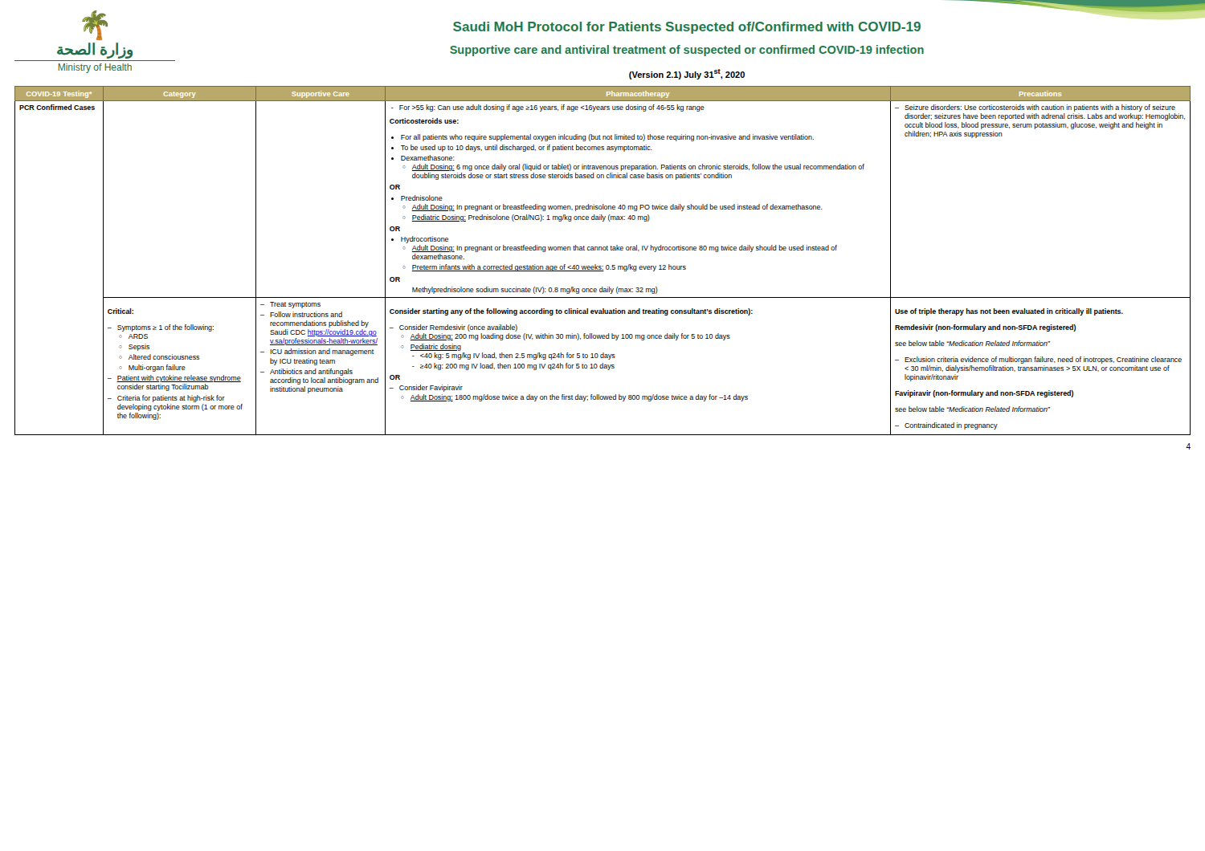🌴
وزارة الصحة
Ministry of Health
Saudi MoH Protocol for Patients Suspected of/Confirmed with COVID-19
Supportive care and antiviral treatment of suspected or confirmed COVID-19 infection
(Version 2.1) July 31st, 2020
| COVID-19 Testing* | Category | Supportive Care | Pharmacotherapy | Precautions |
| --- | --- | --- | --- | --- |
| PCR Confirmed Cases | | | For >55 kg: Can use adult dosing if age ≥16 years, if age <16years use dosing of 46-55 kg range Corticosteroids use: For all patients who require supplemental oxygen inlcuding (but not limited to) those requiring non-invasive and invasive ventilation. To be used up to 10 days, until discharged, or if patient becomes asymptomatic. Dexamethasone: Adult Dosing: 6 mg once daily oral (liquid or tablet) or intravenous preparation. Patients on chronic steroids, follow the usual recommendation of doubling steroids dose or start stress dose steroids based on clinical case basis on patients’ condition OR Prednisolone Adult Dosing: In pregnant or breastfeeding women, prednisolone 40 mg PO twice daily should be used instead of dexamethasone. Pediatric Dosing: Prednisolone (Oral/NG): 1 mg/kg once daily (max: 40 mg) OR Hydrocortisone Adult Dosing: In pregnant or breastfeeding women that cannot take oral, IV hydrocortisone 80 mg twice daily should be used instead of dexamethasone. Preterm infants with a corrected gestation age of <40 weeks: 0.5 mg/kg every 12 hours OR Methylprednisolone sodium succinate (IV): 0.8 mg/kg once daily (max: 32 mg) | Seizure disorders: Use corticosteroids with caution in patients with a history of seizure disorder; seizures have been reported with adrenal crisis. Labs and workup: Hemoglobin, occult blood loss, blood pressure, serum potassium, glucose, weight and height in children; HPA axis suppression |
| Critical: Symptoms ≥ 1 of the following: ARDS Sepsis Altered consciousness Multi-organ failure Patient with cytokine release syndrome consider starting Tocilizumab Criteria for patients at high-risk for developing cytokine storm (1 or more of the following): | Treat symptoms Follow instructions and recommendations published by Saudi CDC https://covid19.cdc.gov.sa/professionals-health-workers/ ICU admission and management by ICU treating team Antibiotics and antifungals according to local antibiogram and institutional pneumonia | Consider starting any of the following according to clinical evaluation and treating consultant’s discretion): Consider Remdesivir (once available) Adult Dosing: 200 mg loading dose (IV, within 30 min), followed by 100 mg once daily for 5 to 10 days Pediatric dosing <40 kg: 5 mg/kg IV load, then 2.5 mg/kg q24h for 5 to 10 days ≥40 kg: 200 mg IV load, then 100 mg IV q24h for 5 to 10 days OR Consider Favipiravir Adult Dosing: 1800 mg/dose twice a day on the first day; followed by 800 mg/dose twice a day for –14 days | Use of triple therapy has not been evaluated in critically ill patients. Remdesivir (non-formulary and non-SFDA registered) see below table “Medication Related Information” Exclusion criteria evidence of multiorgan failure, need of inotropes, Creatinine clearance < 30 ml/min, dialysis/hemofiltration, transaminases > 5X ULN, or concomitant use of lopinavir/ritonavir Favipiravir (non-formulary and non-SFDA registered) see below table “Medication Related Information” Contraindicated in pregnancy |
4